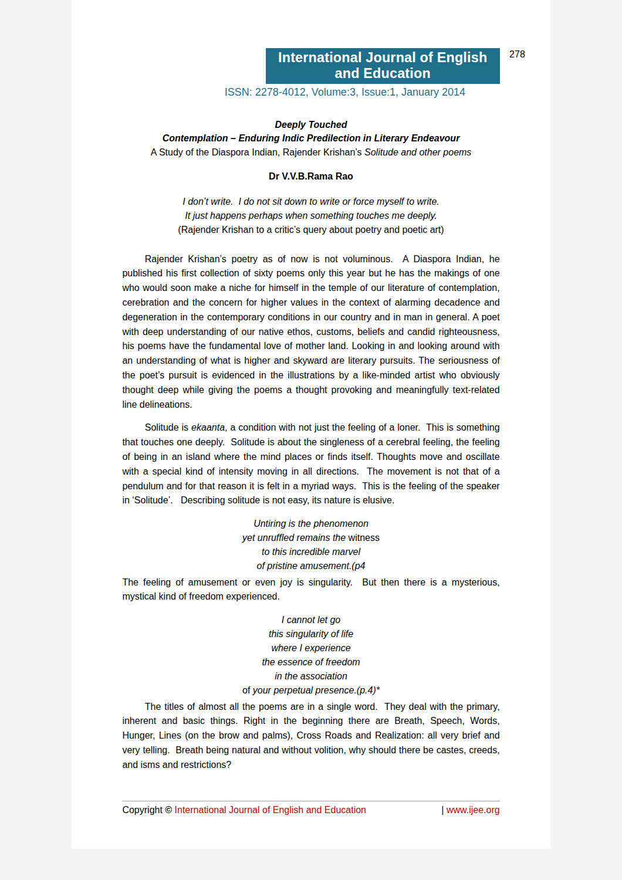278
International Journal of English and Education
ISSN: 2278-4012, Volume:3, Issue:1, January 2014
Deeply Touched
Contemplation – Enduring Indic Predilection in Literary Endeavour
A Study of the Diaspora Indian, Rajender Krishan’s Solitude and other poems
Dr V.V.B.Rama Rao
I don’t write. I do not sit down to write or force myself to write.
It just happens perhaps when something touches me deeply.
(Rajender Krishan to a critic’s query about poetry and poetic art)
Rajender Krishan’s poetry as of now is not voluminous. A Diaspora Indian, he published his first collection of sixty poems only this year but he has the makings of one who would soon make a niche for himself in the temple of our literature of contemplation, cerebration and the concern for higher values in the context of alarming decadence and degeneration in the contemporary conditions in our country and in man in general. A poet with deep understanding of our native ethos, customs, beliefs and candid righteousness, his poems have the fundamental love of mother land. Looking in and looking around with an understanding of what is higher and skyward are literary pursuits. The seriousness of the poet’s pursuit is evidenced in the illustrations by a like-minded artist who obviously thought deep while giving the poems a thought provoking and meaningfully text-related line delineations.
Solitude is ekaanta, a condition with not just the feeling of a loner. This is something that touches one deeply. Solitude is about the singleness of a cerebral feeling, the feeling of being in an island where the mind places or finds itself. Thoughts move and oscillate with a special kind of intensity moving in all directions. The movement is not that of a pendulum and for that reason it is felt in a myriad ways. This is the feeling of the speaker in ‘Solitude’. Describing solitude is not easy, its nature is elusive.
Untiring is the phenomenon
yet unruffled remains the witness
to this incredible marvel
of pristine amusement.(p4
The feeling of amusement or even joy is singularity. But then there is a mysterious, mystical kind of freedom experienced.
I cannot let go
this singularity of life
where I experience
the essence of freedom
in the association
of your perpetual presence.(p.4)*
The titles of almost all the poems are in a single word. They deal with the primary, inherent and basic things. Right in the beginning there are Breath, Speech, Words, Hunger, Lines (on the brow and palms), Cross Roads and Realization: all very brief and very telling. Breath being natural and without volition, why should there be castes, creeds, and isms and restrictions?
Copyright © International Journal of English and Education
| www.ijee.org